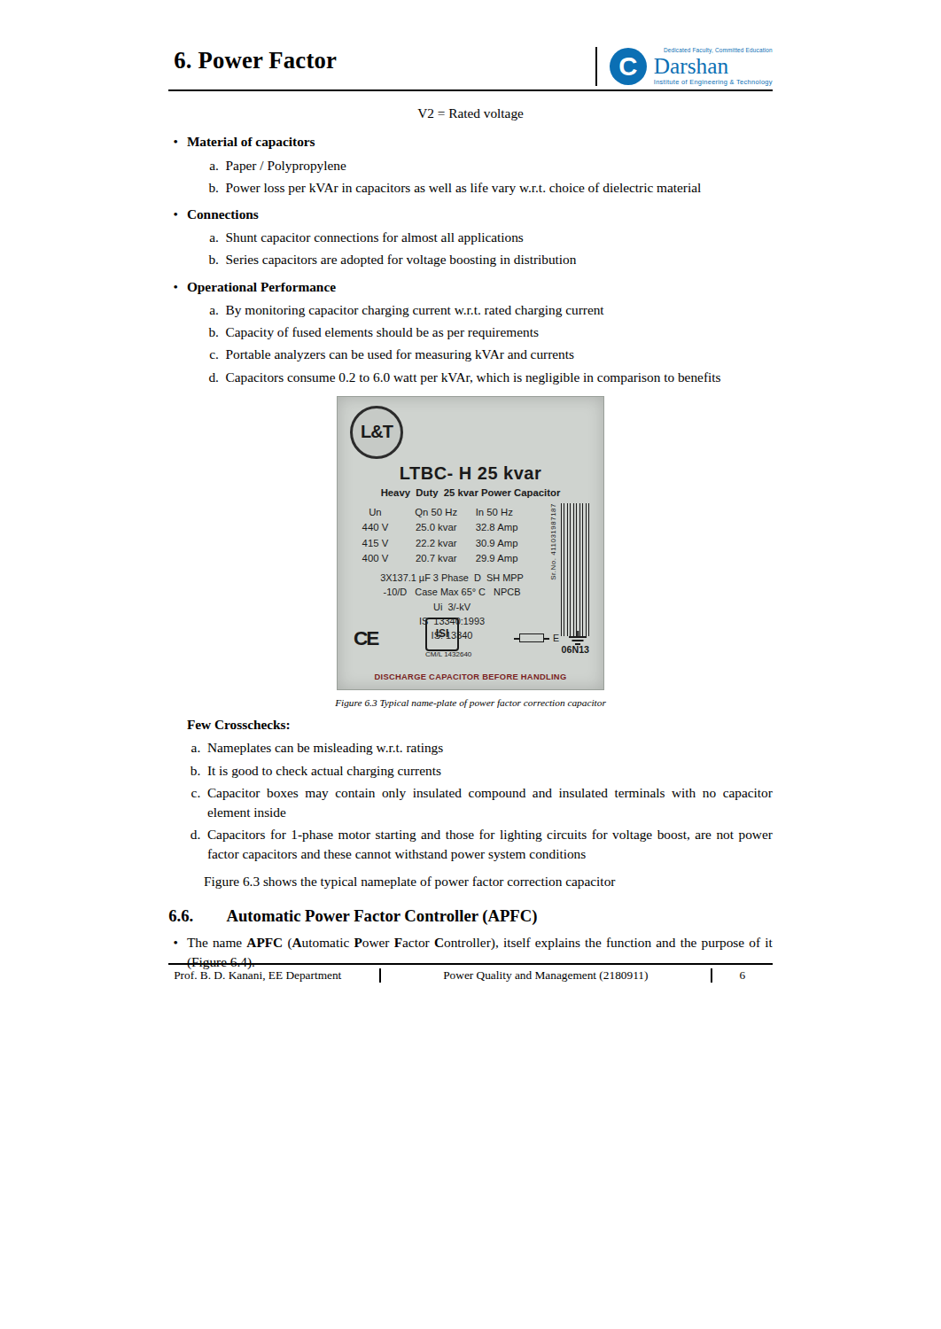6. Power Factor
C
Dedicated Faculty, Committed Education
Darshan
Institute of Engineering & Technology
V2 = Rated voltage
Material of capacitors
Paper / Polypropylene
Power loss per kVAr in capacitors as well as life vary w.r.t. choice of dielectric material
Connections
Shunt capacitor connections for almost all applications
Series capacitors are adopted for voltage boosting in distribution
Operational Performance
By monitoring capacitor charging current w.r.t. rated charging current
Capacity of fused elements should be as per requirements
Portable analyzers can be used for measuring kVAr and currents
Capacitors consume 0.2 to 6.0 watt per kVAr, which is negligible in comparison to benefits
L&T
LTBC- H 25 kvar
Heavy Duty 25 kvar Power Capacitor
Un Qn 50 Hz In 50 Hz
440 V 25.0 kvar 32.8 Amp
415 V 22.2 kvar 30.9 Amp
400 V 20.7 kvar 29.9 Amp
3X137.1 µF 3 Phase D SH MPP
-10/D Case Max 65° C NPCB
Ui 3/-kV
IS 13340:1993
IS: 13340
Sr.No. 411031987187
CE
ISI
CM/L 1432640
E
06N13
DISCHARGE CAPACITOR BEFORE HANDLING
Figure 6.3 Typical name-plate of power factor correction capacitor
Few Crosschecks:
Nameplates can be misleading w.r.t. ratings
It is good to check actual charging currents
Capacitor boxes may contain only insulated compound and insulated terminals with no capacitor element inside
Capacitors for 1-phase motor starting and those for lighting circuits for voltage boost, are not power factor capacitors and these cannot withstand power system conditions
Figure 6.3 shows the typical nameplate of power factor correction capacitor
6.6. Automatic Power Factor Controller (APFC)
The name APFC (Automatic Power Factor Controller), itself explains the function and the purpose of it (Figure 6.4).
Prof. B. D. Kanani, EE Department
Power Quality and Management (2180911)
6